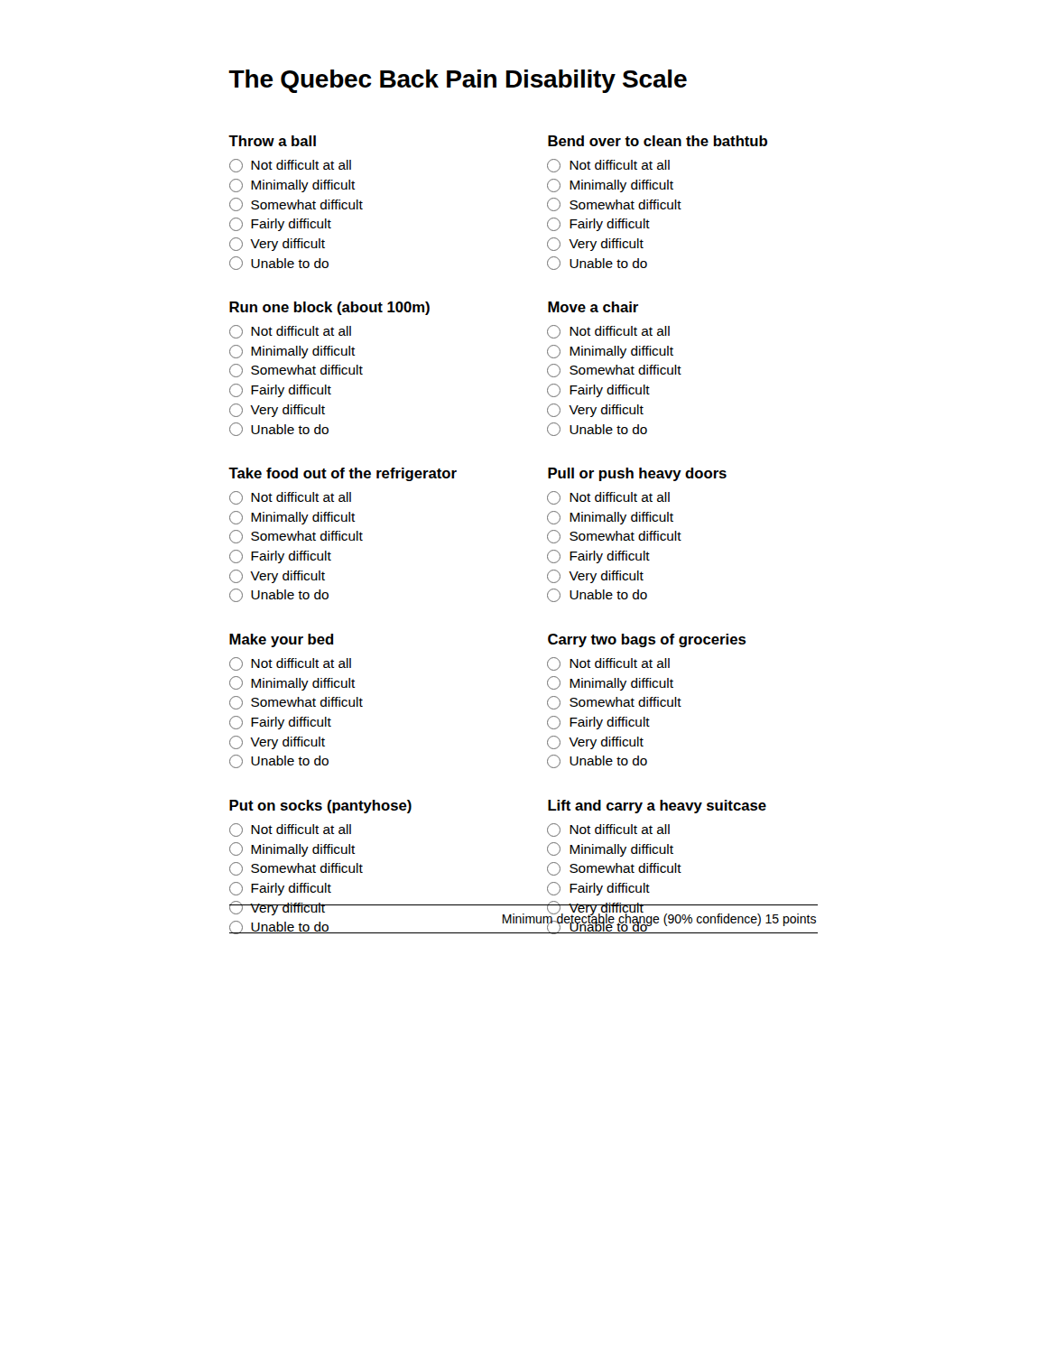The Quebec Back Pain Disability Scale
Throw a ball
Not difficult at all
Minimally difficult
Somewhat difficult
Fairly difficult
Very difficult
Unable to do
Run one block (about 100m)
Not difficult at all
Minimally difficult
Somewhat difficult
Fairly difficult
Very difficult
Unable to do
Take food out of the refrigerator
Not difficult at all
Minimally difficult
Somewhat difficult
Fairly difficult
Very difficult
Unable to do
Make your bed
Not difficult at all
Minimally difficult
Somewhat difficult
Fairly difficult
Very difficult
Unable to do
Put on socks (pantyhose)
Not difficult at all
Minimally difficult
Somewhat difficult
Fairly difficult
Very difficult
Unable to do
Bend over to clean the bathtub
Not difficult at all
Minimally difficult
Somewhat difficult
Fairly difficult
Very difficult
Unable to do
Move a chair
Not difficult at all
Minimally difficult
Somewhat difficult
Fairly difficult
Very difficult
Unable to do
Pull or push heavy doors
Not difficult at all
Minimally difficult
Somewhat difficult
Fairly difficult
Very difficult
Unable to do
Carry two bags of groceries
Not difficult at all
Minimally difficult
Somewhat difficult
Fairly difficult
Very difficult
Unable to do
Lift and carry a heavy suitcase
Not difficult at all
Minimally difficult
Somewhat difficult
Fairly difficult
Very difficult
Unable to do
Minimum detectable change (90% confidence) 15 points